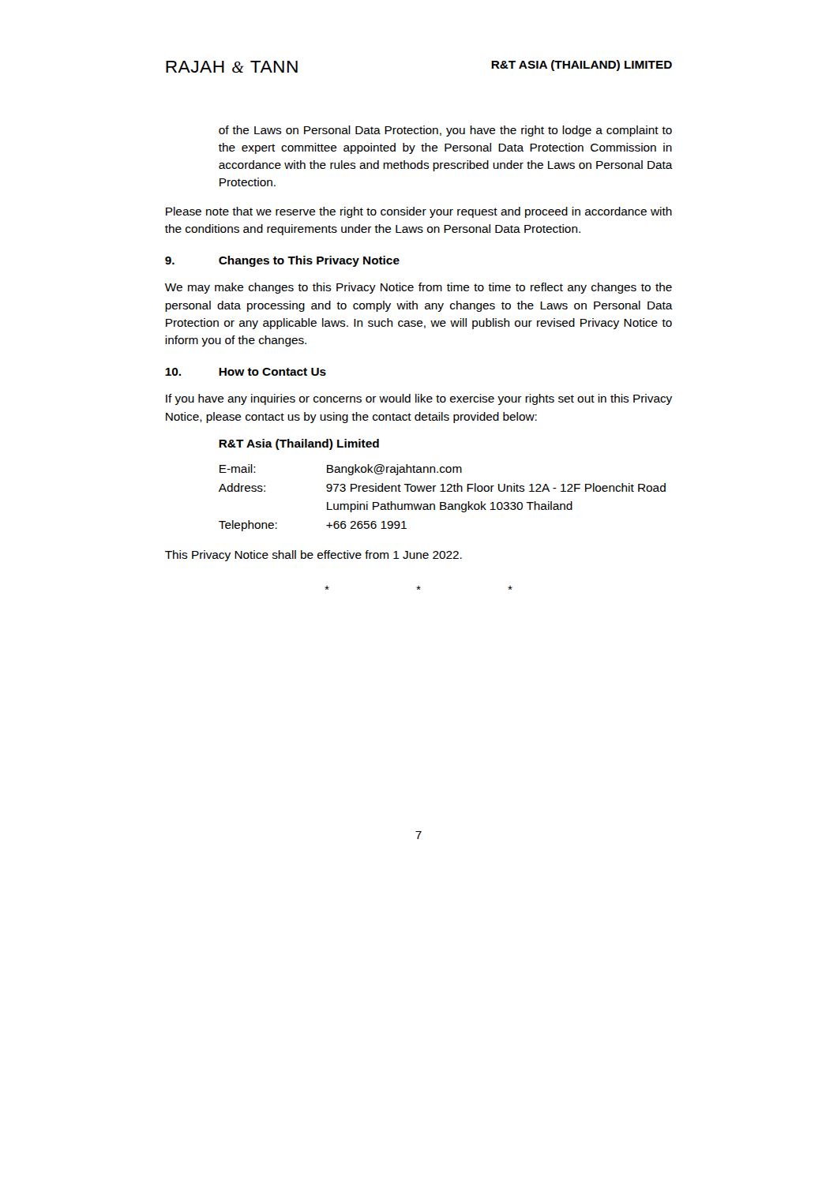RAJAH & TANN
R&T ASIA (THAILAND) LIMITED
of the Laws on Personal Data Protection, you have the right to lodge a complaint to the expert committee appointed by the Personal Data Protection Commission in accordance with the rules and methods prescribed under the Laws on Personal Data Protection.
Please note that we reserve the right to consider your request and proceed in accordance with the conditions and requirements under the Laws on Personal Data Protection.
9. Changes to This Privacy Notice
We may make changes to this Privacy Notice from time to time to reflect any changes to the personal data processing and to comply with any changes to the Laws on Personal Data Protection or any applicable laws. In such case, we will publish our revised Privacy Notice to inform you of the changes.
10. How to Contact Us
If you have any inquiries or concerns or would like to exercise your rights set out in this Privacy Notice, please contact us by using the contact details provided below:
R&T Asia (Thailand) Limited
| E-mail: | Bangkok@rajahtann.com |
| Address: | 973 President Tower 12th Floor Units 12A - 12F Ploenchit Road Lumpini Pathumwan Bangkok 10330 Thailand |
| Telephone: | +66 2656 1991 |
This Privacy Notice shall be effective from 1 June 2022.
* * *
7